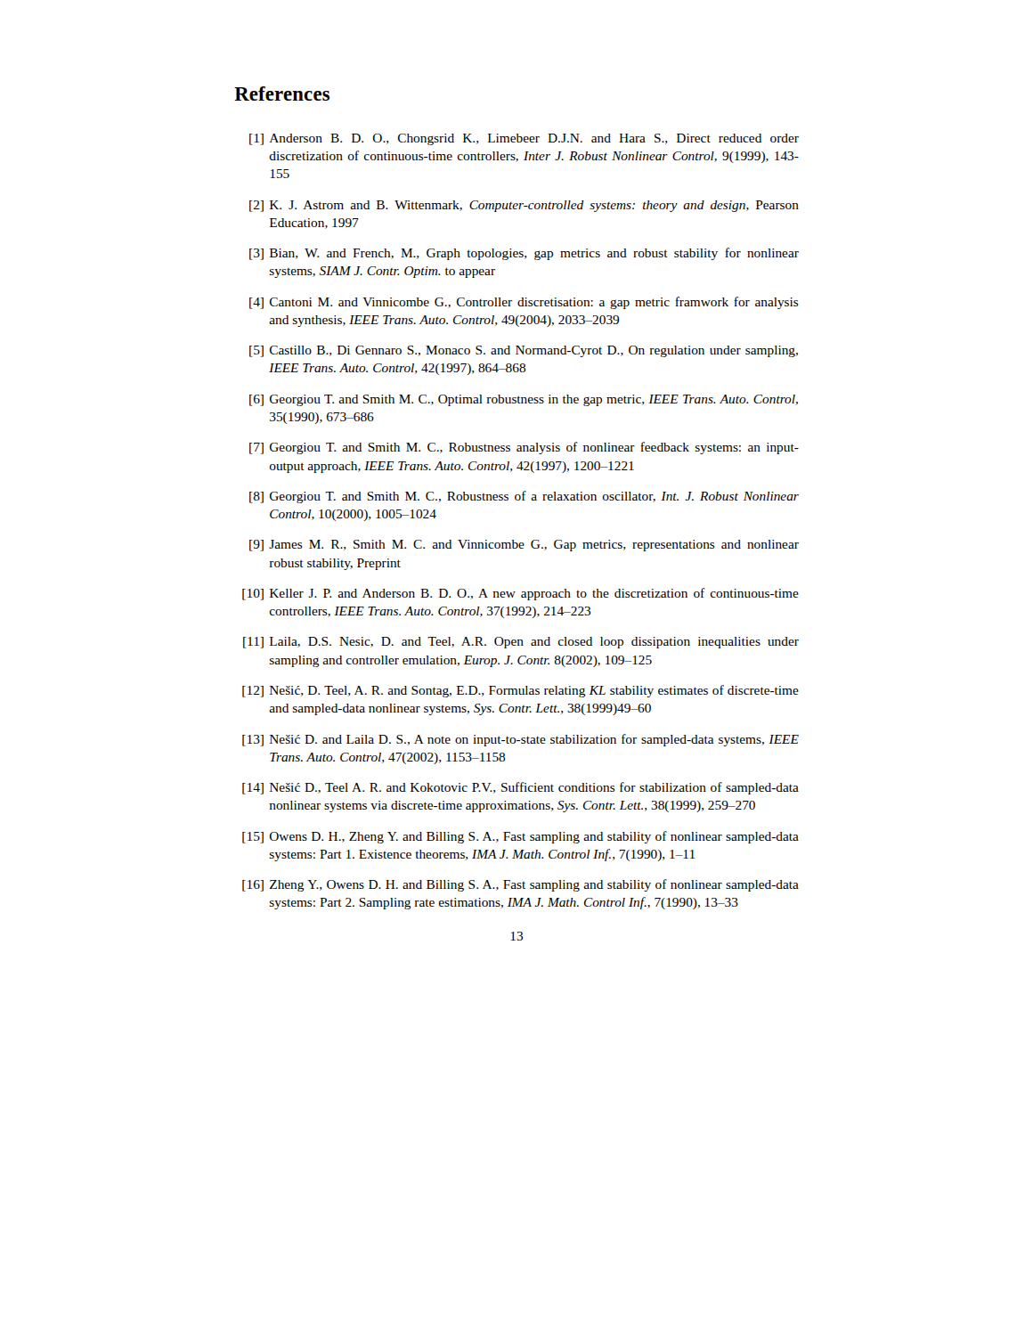References
[1] Anderson B. D. O., Chongsrid K., Limebeer D.J.N. and Hara S., Direct reduced order discretization of continuous-time controllers, Inter J. Robust Nonlinear Control, 9(1999), 143-155
[2] K. J. Astrom and B. Wittenmark, Computer-controlled systems: theory and design, Pearson Education, 1997
[3] Bian, W. and French, M., Graph topologies, gap metrics and robust stability for nonlinear systems, SIAM J. Contr. Optim. to appear
[4] Cantoni M. and Vinnicombe G., Controller discretisation: a gap metric framwork for analysis and synthesis, IEEE Trans. Auto. Control, 49(2004), 2033–2039
[5] Castillo B., Di Gennaro S., Monaco S. and Normand-Cyrot D., On regulation under sampling, IEEE Trans. Auto. Control, 42(1997), 864–868
[6] Georgiou T. and Smith M. C., Optimal robustness in the gap metric, IEEE Trans. Auto. Control, 35(1990), 673–686
[7] Georgiou T. and Smith M. C., Robustness analysis of nonlinear feedback systems: an input-output approach, IEEE Trans. Auto. Control, 42(1997), 1200–1221
[8] Georgiou T. and Smith M. C., Robustness of a relaxation oscillator, Int. J. Robust Nonlinear Control, 10(2000), 1005–1024
[9] James M. R., Smith M. C. and Vinnicombe G., Gap metrics, representations and nonlinear robust stability, Preprint
[10] Keller J. P. and Anderson B. D. O., A new approach to the discretization of continuous-time controllers, IEEE Trans. Auto. Control, 37(1992), 214–223
[11] Laila, D.S. Nesic, D. and Teel, A.R. Open and closed loop dissipation inequalities under sampling and controller emulation, Europ. J. Contr. 8(2002), 109–125
[12] Nešić, D. Teel, A. R. and Sontag, E.D., Formulas relating KL stability estimates of discrete-time and sampled-data nonlinear systems, Sys. Contr. Lett., 38(1999)49–60
[13] Nešić D. and Laila D. S., A note on input-to-state stabilization for sampled-data systems, IEEE Trans. Auto. Control, 47(2002), 1153–1158
[14] Nešić D., Teel A. R. and Kokotovic P.V., Sufficient conditions for stabilization of sampled-data nonlinear systems via discrete-time approximations, Sys. Contr. Lett., 38(1999), 259–270
[15] Owens D. H., Zheng Y. and Billing S. A., Fast sampling and stability of nonlinear sampled-data systems: Part 1. Existence theorems, IMA J. Math. Control Inf., 7(1990), 1–11
[16] Zheng Y., Owens D. H. and Billing S. A., Fast sampling and stability of nonlinear sampled-data systems: Part 2. Sampling rate estimations, IMA J. Math. Control Inf., 7(1990), 13–33
13